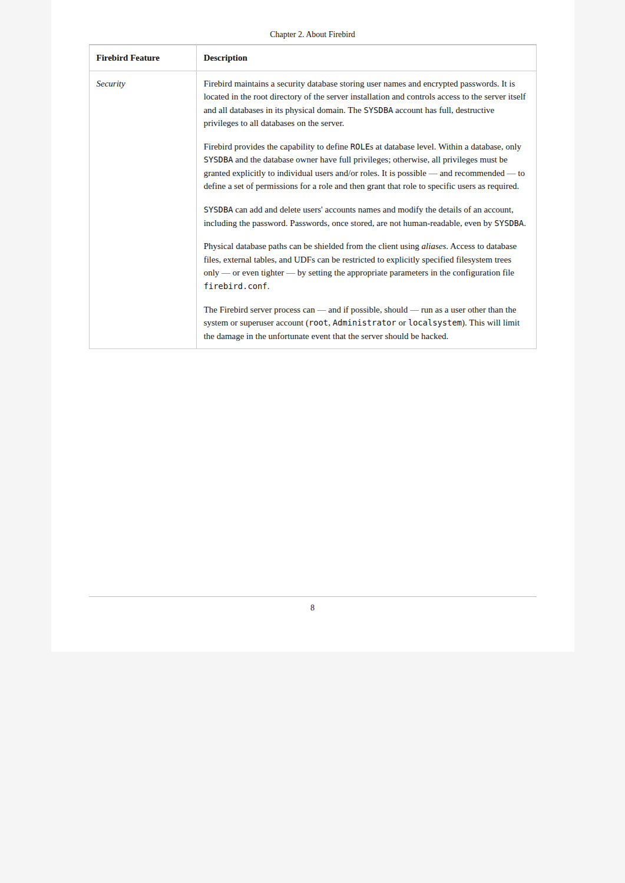Chapter 2. About Firebird
| Firebird Feature | Description |
| --- | --- |
| Security | Firebird maintains a security database storing user names and encrypted passwords. It is located in the root directory of the server installation and controls access to the server itself and all databases in its physical domain. The SYSDBA account has full, destructive privileges to all databases on the server. Firebird provides the capability to define ROLE s at database level. Within a database, only SYSDBA and the database owner have full privileges; otherwise, all privileges must be granted explicitly to individual users and/or roles. It is possible — and recommended — to define a set of permissions for a role and then grant that role to specific users as required. SYSDBA can add and delete users' accounts names and modify the details of an account, including the password. Passwords, once stored, are not human-readable, even by SYSDBA . Physical database paths can be shielded from the client using aliases . Access to database files, external tables, and UDFs can be restricted to explicitly specified filesystem trees only — or even tighter — by setting the appropriate parameters in the configuration file firebird.conf . The Firebird server process can — and if possible, should — run as a user other than the system or superuser account ( root , Administrator or localsystem ). This will limit the damage in the unfortunate event that the server should be hacked. |
8